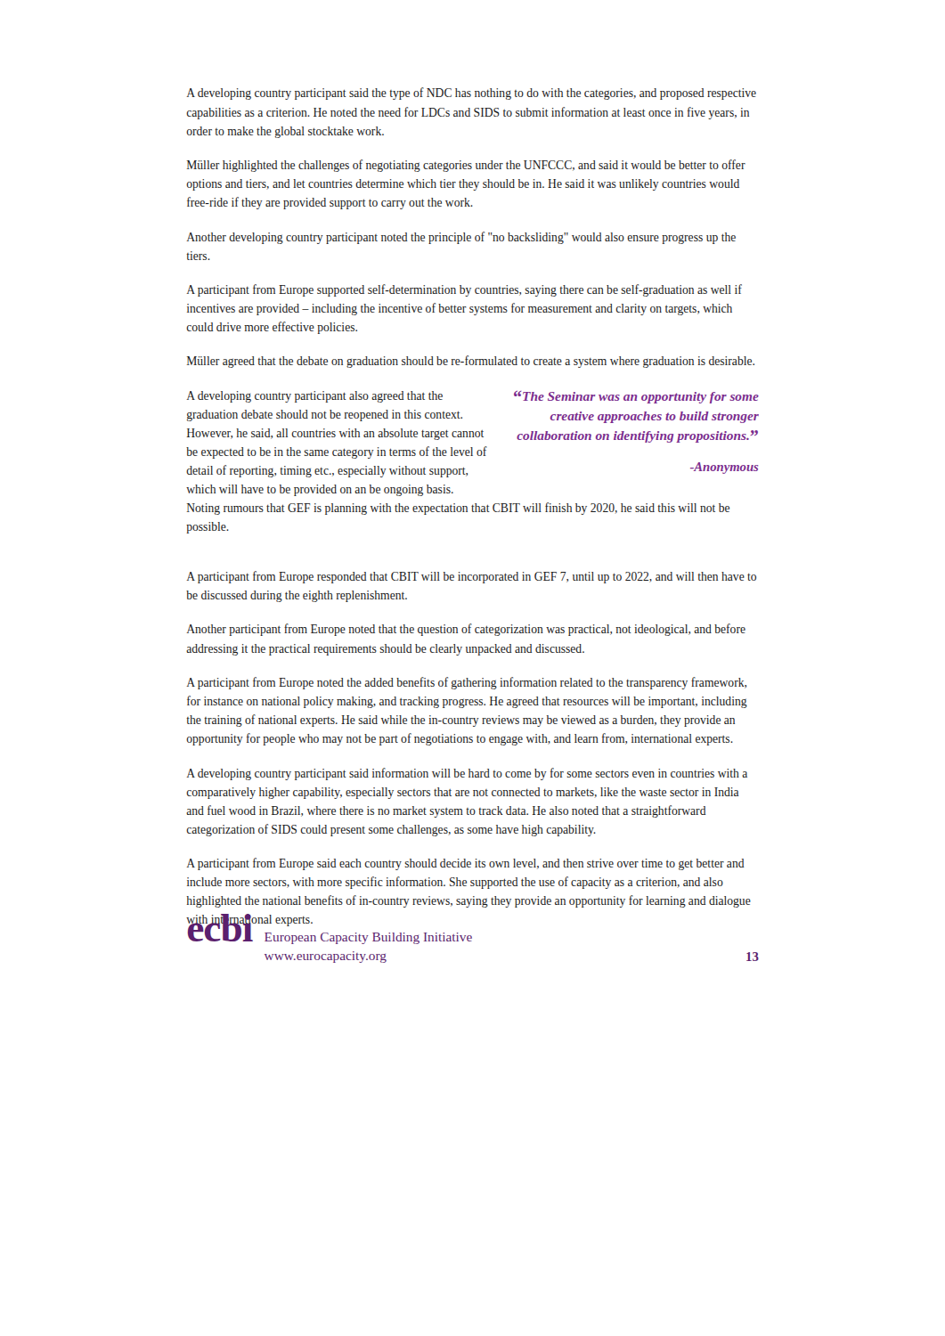A developing country participant said the type of NDC has nothing to do with the categories, and proposed respective capabilities as a criterion. He noted the need for LDCs and SIDS to submit information at least once in five years, in order to make the global stocktake work.
Müller highlighted the challenges of negotiating categories under the UNFCCC, and said it would be better to offer options and tiers, and let countries determine which tier they should be in. He said it was unlikely countries would free-ride if they are provided support to carry out the work.
Another developing country participant noted the principle of "no backsliding" would also ensure progress up the tiers.
A participant from Europe supported self-determination by countries, saying there can be self-graduation as well if incentives are provided – including the incentive of better systems for measurement and clarity on targets, which could drive more effective policies.
Müller agreed that the debate on graduation should be re-formulated to create a system where graduation is desirable.
“The Seminar was an opportunity for some creative approaches to build stronger collaboration on identifying propositions.” -Anonymous
A developing country participant also agreed that the graduation debate should not be reopened in this context. However, he said, all countries with an absolute target cannot be expected to be in the same category in terms of the level of detail of reporting, timing etc., especially without support, which will have to be provided on an be ongoing basis. Noting rumours that GEF is planning with the expectation that CBIT will finish by 2020, he said this will not be possible.
A participant from Europe responded that CBIT will be incorporated in GEF 7, until up to 2022, and will then have to be discussed during the eighth replenishment.
Another participant from Europe noted that the question of categorization was practical, not ideological, and before addressing it the practical requirements should be clearly unpacked and discussed.
A participant from Europe noted the added benefits of gathering information related to the transparency framework, for instance on national policy making, and tracking progress. He agreed that resources will be important, including the training of national experts. He said while the in-country reviews may be viewed as a burden, they provide an opportunity for people who may not be part of negotiations to engage with, and learn from, international experts.
A developing country participant said information will be hard to come by for some sectors even in countries with a comparatively higher capability, especially sectors that are not connected to markets, like the waste sector in India and fuel wood in Brazil, where there is no market system to track data. He also noted that a straightforward categorization of SIDS could present some challenges, as some have high capability.
A participant from Europe said each country should decide its own level, and then strive over time to get better and include more sectors, with more specific information. She supported the use of capacity as a criterion, and also highlighted the national benefits of in-country reviews, saying they provide an opportunity for learning and dialogue with international experts.
ecbi European Capacity Building Initiative www.eurocapacity.org
13